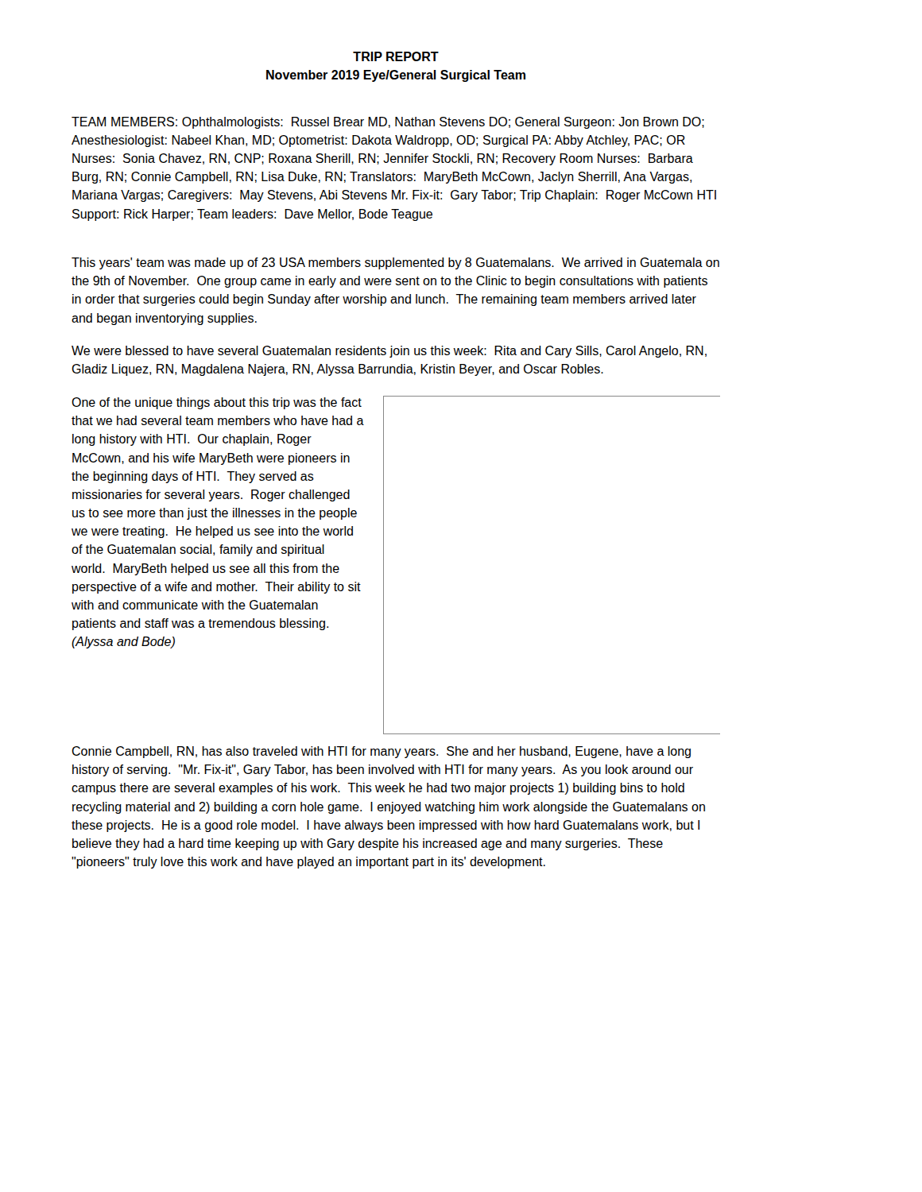TRIP REPORT November 2019 Eye/General Surgical Team
TEAM MEMBERS: Ophthalmologists: Russel Brear MD, Nathan Stevens DO; General Surgeon: Jon Brown DO; Anesthesiologist: Nabeel Khan, MD; Optometrist: Dakota Waldropp, OD; Surgical PA: Abby Atchley, PAC; OR Nurses: Sonia Chavez, RN, CNP; Roxana Sherill, RN; Jennifer Stockli, RN; Recovery Room Nurses: Barbara Burg, RN; Connie Campbell, RN; Lisa Duke, RN; Translators: MaryBeth McCown, Jaclyn Sherrill, Ana Vargas, Mariana Vargas; Caregivers: May Stevens, Abi Stevens Mr. Fix-it: Gary Tabor; Trip Chaplain: Roger McCown HTI Support: Rick Harper; Team leaders: Dave Mellor, Bode Teague
This years' team was made up of 23 USA members supplemented by 8 Guatemalans. We arrived in Guatemala on the 9th of November. One group came in early and were sent on to the Clinic to begin consultations with patients in order that surgeries could begin Sunday after worship and lunch. The remaining team members arrived later and began inventorying supplies.
We were blessed to have several Guatemalan residents join us this week: Rita and Cary Sills, Carol Angelo, RN, Gladiz Liquez, RN, Magdalena Najera, RN, Alyssa Barrundia, Kristin Beyer, and Oscar Robles.
One of the unique things about this trip was the fact that we had several team members who have had a long history with HTI. Our chaplain, Roger McCown, and his wife MaryBeth were pioneers in the beginning days of HTI. They served as missionaries for several years. Roger challenged us to see more than just the illnesses in the people we were treating. He helped us see into the world of the Guatemalan social, family and spiritual world. MaryBeth helped us see all this from the perspective of a wife and mother. Their ability to sit with and communicate with the Guatemalan patients and staff was a tremendous blessing. (Alyssa and Bode)
Connie Campbell, RN, has also traveled with HTI for many years. She and her husband, Eugene, have a long history of serving. "Mr. Fix-it", Gary Tabor, has been involved with HTI for many years. As you look around our campus there are several examples of his work. This week he had two major projects 1) building bins to hold recycling material and 2) building a corn hole game. I enjoyed watching him work alongside the Guatemalans on these projects. He is a good role model. I have always been impressed with how hard Guatemalans work, but I believe they had a hard time keeping up with Gary despite his increased age and many surgeries. These "pioneers" truly love this work and have played an important part in its' development.